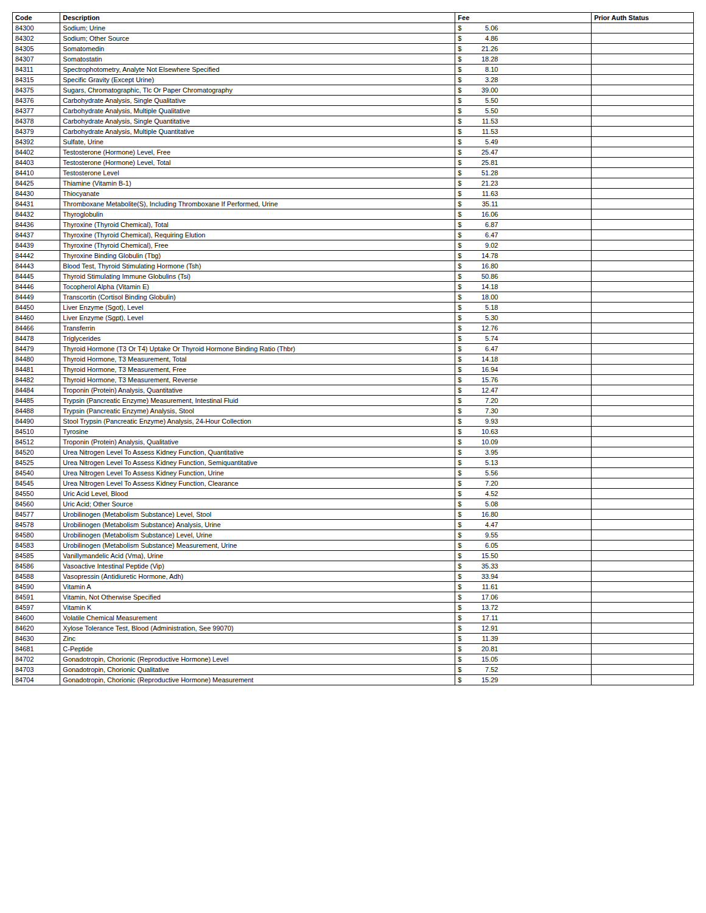| Code | Description | Fee | Prior Auth Status |
| --- | --- | --- | --- |
| 84300 | Sodium; Urine | $ 5.06 | |
| 84302 | Sodium; Other Source | $ 4.86 | |
| 84305 | Somatomedin | $ 21.26 | |
| 84307 | Somatostatin | $ 18.28 | |
| 84311 | Spectrophotometry, Analyte Not Elsewhere Specified | $ 8.10 | |
| 84315 | Specific Gravity (Except Urine) | $ 3.28 | |
| 84375 | Sugars, Chromatographic, Tlc Or Paper Chromatography | $ 39.00 | |
| 84376 | Carbohydrate Analysis, Single Qualitative | $ 5.50 | |
| 84377 | Carbohydrate Analysis, Multiple Qualitative | $ 5.50 | |
| 84378 | Carbohydrate Analysis, Single Quantitative | $ 11.53 | |
| 84379 | Carbohydrate Analysis, Multiple Quantitative | $ 11.53 | |
| 84392 | Sulfate, Urine | $ 5.49 | |
| 84402 | Testosterone (Hormone) Level, Free | $ 25.47 | |
| 84403 | Testosterone (Hormone) Level, Total | $ 25.81 | |
| 84410 | Testosterone Level | $ 51.28 | |
| 84425 | Thiamine (Vitamin B-1) | $ 21.23 | |
| 84430 | Thiocyanate | $ 11.63 | |
| 84431 | Thromboxane Metabolite(S), Including Thromboxane If Performed, Urine | $ 35.11 | |
| 84432 | Thyroglobulin | $ 16.06 | |
| 84436 | Thyroxine (Thyroid Chemical), Total | $ 6.87 | |
| 84437 | Thyroxine (Thyroid Chemical), Requiring Elution | $ 6.47 | |
| 84439 | Thyroxine (Thyroid Chemical), Free | $ 9.02 | |
| 84442 | Thyroxine Binding Globulin (Tbg) | $ 14.78 | |
| 84443 | Blood Test, Thyroid Stimulating Hormone (Tsh) | $ 16.80 | |
| 84445 | Thyroid Stimulating Immune Globulins (Tsi) | $ 50.86 | |
| 84446 | Tocopherol Alpha (Vitamin E) | $ 14.18 | |
| 84449 | Transcortin (Cortisol Binding Globulin) | $ 18.00 | |
| 84450 | Liver Enzyme (Sgot), Level | $ 5.18 | |
| 84460 | Liver Enzyme (Sgpt), Level | $ 5.30 | |
| 84466 | Transferrin | $ 12.76 | |
| 84478 | Triglycerides | $ 5.74 | |
| 84479 | Thyroid Hormone (T3 Or T4) Uptake Or Thyroid Hormone Binding Ratio (Thbr) | $ 6.47 | |
| 84480 | Thyroid Hormone, T3 Measurement, Total | $ 14.18 | |
| 84481 | Thyroid Hormone, T3 Measurement, Free | $ 16.94 | |
| 84482 | Thyroid Hormone, T3 Measurement, Reverse | $ 15.76 | |
| 84484 | Troponin (Protein) Analysis, Quantitative | $ 12.47 | |
| 84485 | Trypsin (Pancreatic Enzyme) Measurement, Intestinal Fluid | $ 7.20 | |
| 84488 | Trypsin (Pancreatic Enzyme) Analysis, Stool | $ 7.30 | |
| 84490 | Stool Trypsin (Pancreatic Enzyme) Analysis, 24-Hour Collection | $ 9.93 | |
| 84510 | Tyrosine | $ 10.63 | |
| 84512 | Troponin (Protein) Analysis, Qualitative | $ 10.09 | |
| 84520 | Urea Nitrogen Level To Assess Kidney Function, Quantitative | $ 3.95 | |
| 84525 | Urea Nitrogen Level To Assess Kidney Function, Semiquantitative | $ 5.13 | |
| 84540 | Urea Nitrogen Level To Assess Kidney Function, Urine | $ 5.56 | |
| 84545 | Urea Nitrogen Level To Assess Kidney Function, Clearance | $ 7.20 | |
| 84550 | Uric Acid Level, Blood | $ 4.52 | |
| 84560 | Uric Acid; Other Source | $ 5.08 | |
| 84577 | Urobilinogen (Metabolism Substance) Level, Stool | $ 16.80 | |
| 84578 | Urobilinogen (Metabolism Substance) Analysis, Urine | $ 4.47 | |
| 84580 | Urobilinogen (Metabolism Substance) Level, Urine | $ 9.55 | |
| 84583 | Urobilinogen (Metabolism Substance) Measurement, Urine | $ 6.05 | |
| 84585 | Vanillymandelic Acid (Vma), Urine | $ 15.50 | |
| 84586 | Vasoactive Intestinal Peptide (Vip) | $ 35.33 | |
| 84588 | Vasopressin (Antidiuretic Hormone, Adh) | $ 33.94 | |
| 84590 | Vitamin A | $ 11.61 | |
| 84591 | Vitamin, Not Otherwise Specified | $ 17.06 | |
| 84597 | Vitamin K | $ 13.72 | |
| 84600 | Volatile Chemical Measurement | $ 17.11 | |
| 84620 | Xylose Tolerance Test, Blood (Administration, See 99070) | $ 12.91 | |
| 84630 | Zinc | $ 11.39 | |
| 84681 | C-Peptide | $ 20.81 | |
| 84702 | Gonadotropin, Chorionic (Reproductive Hormone) Level | $ 15.05 | |
| 84703 | Gonadotropin, Chorionic Qualitative | $ 7.52 | |
| 84704 | Gonadotropin, Chorionic (Reproductive Hormone) Measurement | $ 15.29 | |